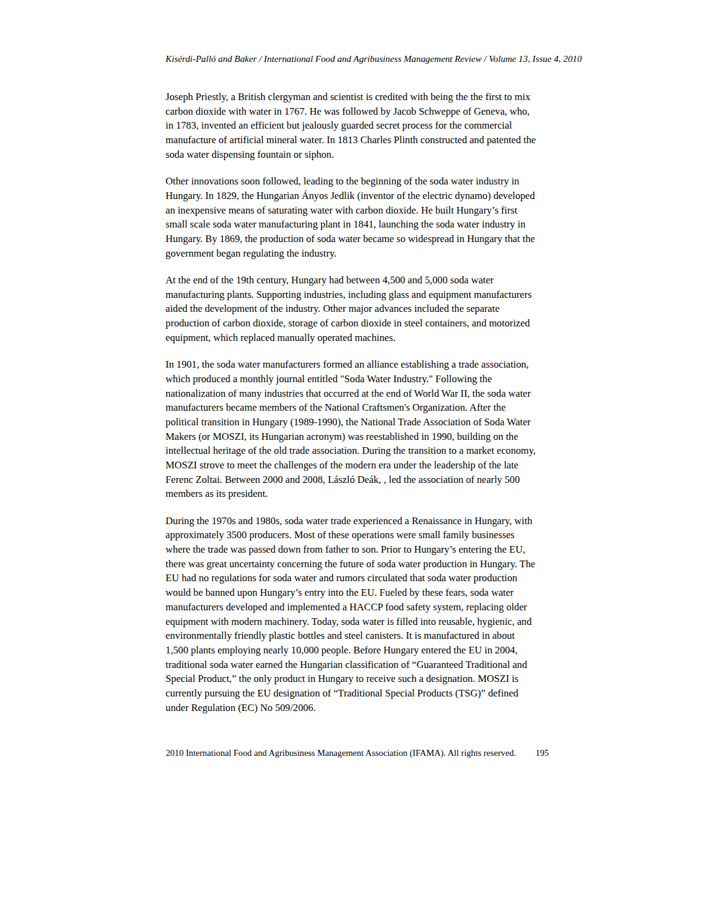Kisérdi-Palló and Baker / International Food and Agribusiness Management Review / Volume 13, Issue 4, 2010
Joseph Priestly, a British clergyman and scientist is credited with being the the first to mix carbon dioxide with water in 1767. He was followed by Jacob Schweppe of Geneva, who, in 1783, invented an efficient but jealously guarded secret process for the commercial manufacture of artificial mineral water. In 1813 Charles Plinth constructed and patented the soda water dispensing fountain or siphon.
Other innovations soon followed, leading to the beginning of the soda water industry in Hungary. In 1829, the Hungarian Ányos Jedlik (inventor of the electric dynamo) developed an inexpensive means of saturating water with carbon dioxide. He built Hungary’s first small scale soda water manufacturing plant in 1841, launching the soda water industry in Hungary. By 1869, the production of soda water became so widespread in Hungary that the government began regulating the industry.
At the end of the 19th century, Hungary had between 4,500 and 5,000 soda water manufacturing plants. Supporting industries, including glass and equipment manufacturers aided the development of the industry. Other major advances included the separate production of carbon dioxide, storage of carbon dioxide in steel containers, and motorized equipment, which replaced manually operated machines.
In 1901, the soda water manufacturers formed an alliance establishing a trade association, which produced a monthly journal entitled "Soda Water Industry." Following the nationalization of many industries that occurred at the end of World War II, the soda water manufacturers became members of the National Craftsmen's Organization. After the political transition in Hungary (1989-1990), the National Trade Association of Soda Water Makers (or MOSZI, its Hungarian acronym) was reestablished in 1990, building on the intellectual heritage of the old trade association. During the transition to a market economy, MOSZI strove to meet the challenges of the modern era under the leadership of the late Ferenc Zoltai. Between 2000 and 2008, László Deák, , led the association of nearly 500 members as its president.
During the 1970s and 1980s, soda water trade experienced a Renaissance in Hungary, with approximately 3500 producers. Most of these operations were small family businesses where the trade was passed down from father to son. Prior to Hungary’s entering the EU, there was great uncertainty concerning the future of soda water production in Hungary. The EU had no regulations for soda water and rumors circulated that soda water production would be banned upon Hungary’s entry into the EU. Fueled by these fears, soda water manufacturers developed and implemented a HACCP food safety system, replacing older equipment with modern machinery. Today, soda water is filled into reusable, hygienic, and environmentally friendly plastic bottles and steel canisters. It is manufactured in about 1,500 plants employing nearly 10,000 people. Before Hungary entered the EU in 2004, traditional soda water earned the Hungarian classification of “Guaranteed Traditional and Special Product,” the only product in Hungary to receive such a designation. MOSZI is currently pursuing the EU designation of “Traditional Special Products (TSG)” defined under Regulation (EC) No 509/2006.
2010 International Food and Agribusiness Management Association (IFAMA). All rights reserved. 195